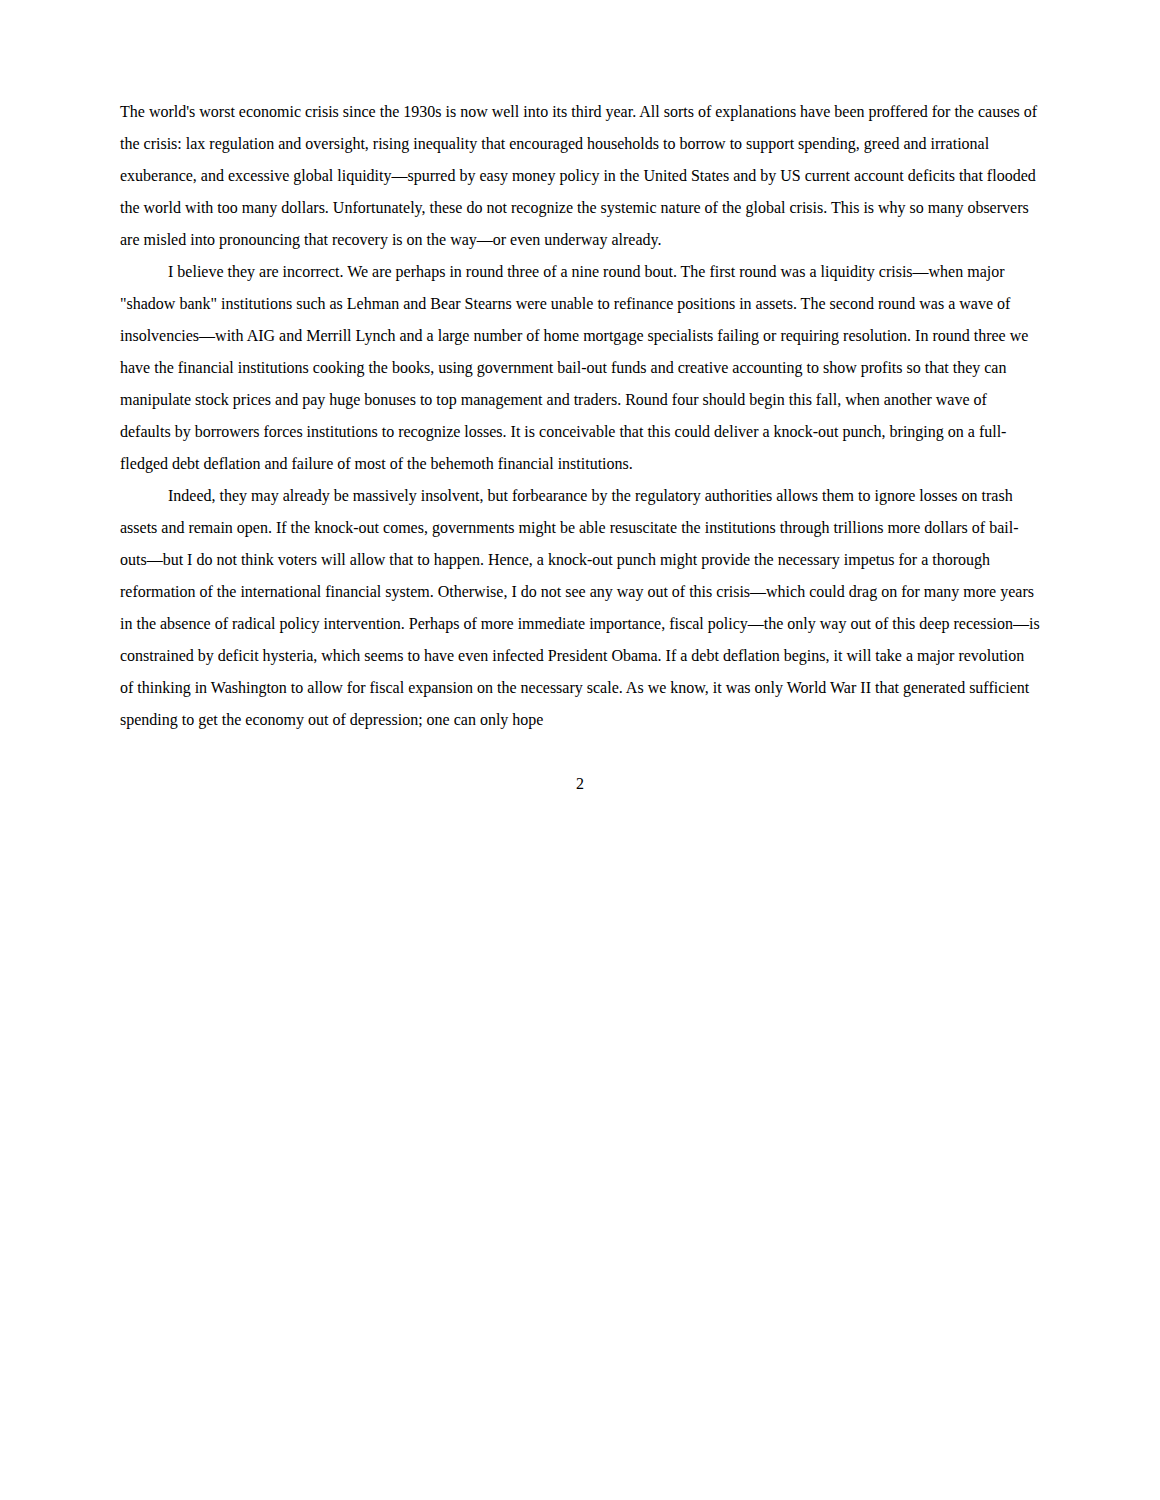The world's worst economic crisis since the 1930s is now well into its third year. All sorts of explanations have been proffered for the causes of the crisis: lax regulation and oversight, rising inequality that encouraged households to borrow to support spending, greed and irrational exuberance, and excessive global liquidity—spurred by easy money policy in the United States and by US current account deficits that flooded the world with too many dollars. Unfortunately, these do not recognize the systemic nature of the global crisis. This is why so many observers are misled into pronouncing that recovery is on the way—or even underway already.
I believe they are incorrect. We are perhaps in round three of a nine round bout. The first round was a liquidity crisis—when major "shadow bank" institutions such as Lehman and Bear Stearns were unable to refinance positions in assets. The second round was a wave of insolvencies—with AIG and Merrill Lynch and a large number of home mortgage specialists failing or requiring resolution. In round three we have the financial institutions cooking the books, using government bail-out funds and creative accounting to show profits so that they can manipulate stock prices and pay huge bonuses to top management and traders. Round four should begin this fall, when another wave of defaults by borrowers forces institutions to recognize losses. It is conceivable that this could deliver a knock-out punch, bringing on a full-fledged debt deflation and failure of most of the behemoth financial institutions.
Indeed, they may already be massively insolvent, but forbearance by the regulatory authorities allows them to ignore losses on trash assets and remain open. If the knock-out comes, governments might be able resuscitate the institutions through trillions more dollars of bail-outs—but I do not think voters will allow that to happen. Hence, a knock-out punch might provide the necessary impetus for a thorough reformation of the international financial system. Otherwise, I do not see any way out of this crisis—which could drag on for many more years in the absence of radical policy intervention. Perhaps of more immediate importance, fiscal policy—the only way out of this deep recession—is constrained by deficit hysteria, which seems to have even infected President Obama. If a debt deflation begins, it will take a major revolution of thinking in Washington to allow for fiscal expansion on the necessary scale. As we know, it was only World War II that generated sufficient spending to get the economy out of depression; one can only hope
2